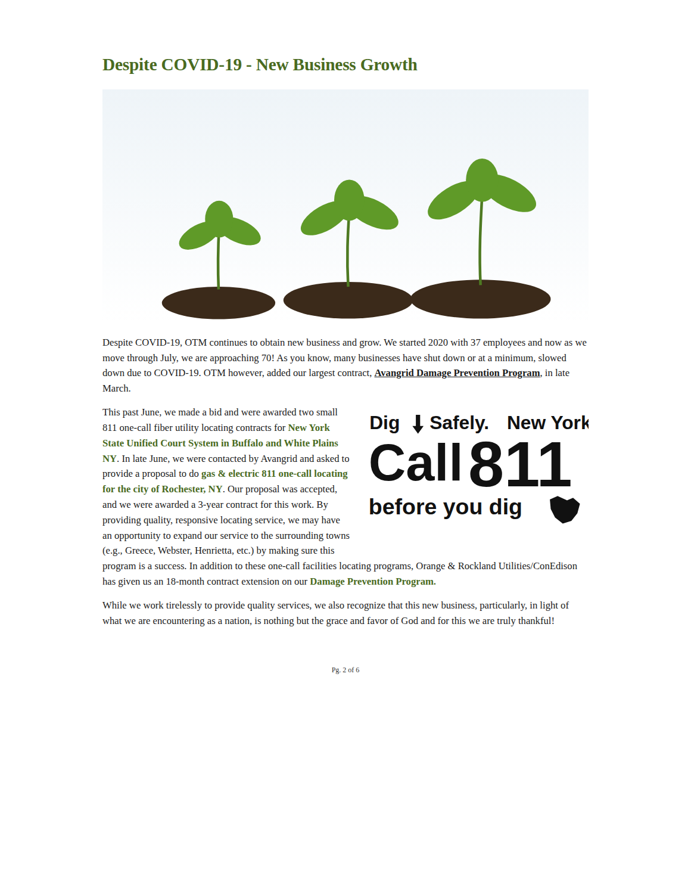Despite COVID-19 - New Business Growth
Despite COVID-19, OTM continues to obtain new business and grow. We started 2020 with 37 employees and now as we move through July, we are approaching 70! As you know, many businesses have shut down or at a minimum, slowed down due to COVID-19. OTM however, added our largest contract, Avangrid Damage Prevention Program, in late March.
This past June, we made a bid and were awarded two small 811 one-call fiber utility locating contracts for New York State Unified Court System in Buffalo and White Plains NY. In late June, we were contacted by Avangrid and asked to provide a proposal to do gas & electric 811 one-call locating for the city of Rochester, NY. Our proposal was accepted, and we were awarded a 3-year contract for this work. By providing quality, responsive locating service, we may have an opportunity to expand our service to the surrounding towns (e.g., Greece, Webster, Henrietta, etc.) by making sure this program is a success. In addition to these one-call facilities locating programs, Orange & Rockland Utilities/ConEdison has given us an 18-month contract extension on our Damage Prevention Program.
While we work tirelessly to provide quality services, we also recognize that this new business, particularly, in light of what we are encountering as a nation, is nothing but the grace and favor of God and for this we are truly thankful!
Pg. 2 of 6